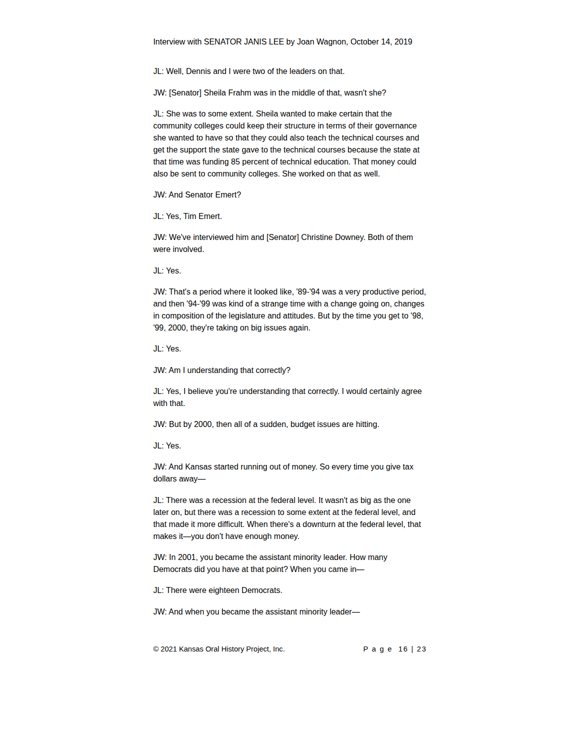Interview with SENATOR JANIS LEE by Joan Wagnon, October 14, 2019
JL: Well, Dennis and I were two of the leaders on that.
JW: [Senator] Sheila Frahm was in the middle of that, wasn't she?
JL: She was to some extent. Sheila wanted to make certain that the community colleges could keep their structure in terms of their governance she wanted to have so that they could also teach the technical courses and get the support the state gave to the technical courses because the state at that time was funding 85 percent of technical education. That money could also be sent to community colleges. She worked on that as well.
JW: And Senator Emert?
JL: Yes, Tim Emert.
JW: We've interviewed him and [Senator] Christine Downey. Both of them were involved.
JL: Yes.
JW: That's a period where it looked like, '89-'94 was a very productive period, and then '94-'99 was kind of a strange time with a change going on, changes in composition of the legislature and attitudes. But by the time you get to '98, '99, 2000, they're taking on big issues again.
JL: Yes.
JW: Am I understanding that correctly?
JL: Yes, I believe you're understanding that correctly. I would certainly agree with that.
JW: But by 2000, then all of a sudden, budget issues are hitting.
JL: Yes.
JW: And Kansas started running out of money. So every time you give tax dollars away—
JL: There was a recession at the federal level. It wasn't as big as the one later on, but there was a recession to some extent at the federal level, and that made it more difficult. When there's a downturn at the federal level, that makes it—you don't have enough money.
JW: In 2001, you became the assistant minority leader. How many Democrats did you have at that point? When you came in—
JL: There were eighteen Democrats.
JW: And when you became the assistant minority leader—
© 2021 Kansas Oral History Project, Inc. P a g e 16 | 23